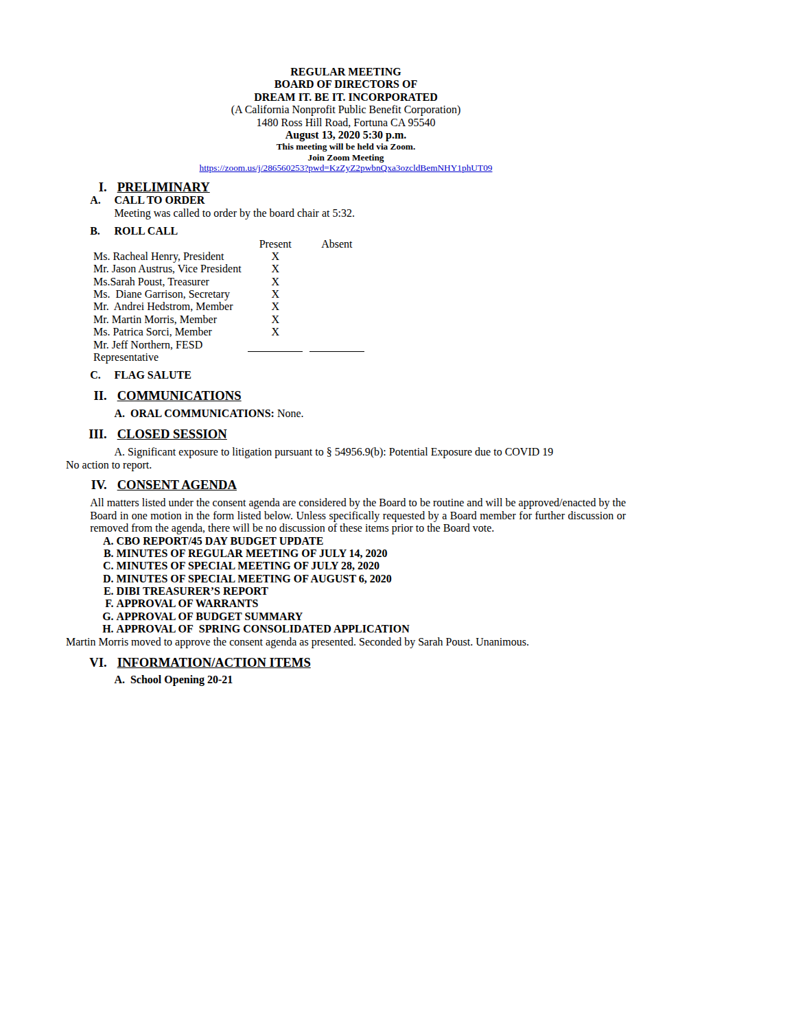REGULAR MEETING
BOARD OF DIRECTORS OF
DREAM IT. BE IT. INCORPORATED
(A California Nonprofit Public Benefit Corporation)
1480 Ross Hill Road, Fortuna CA 95540
August 13, 2020 5:30 p.m.
This meeting will be held via Zoom.
Join Zoom Meeting
https://zoom.us/j/286560253?pwd=KzZyZ2pwbnQxa3ozcldBemNHY1phUT09
I.
PRELIMINARY
A.
CALL TO ORDER
Meeting was called to order by the board chair at 5:32.
B.
ROLL CALL
| | Present | Absent |
| Ms. Racheal Henry, President | X | |
| Mr. Jason Austrus, Vice President | X | |
| Ms.Sarah Poust, Treasurer | X | |
| Ms. Diane Garrison, Secretary | X | |
| Mr. Andrei Hedstrom, Member | X | |
| Mr. Martin Morris, Member | X | |
| Ms. Patrica Sorci, Member | X | |
| Mr. Jeff Northern, FESD Representative | | |
C.
FLAG SALUTE
II.
COMMUNICATIONS
A. ORAL COMMUNICATIONS: None.
III.
CLOSED SESSION
A. Significant exposure to litigation pursuant to § 54956.9(b): Potential Exposure due to COVID 19
No action to report.
IV.
CONSENT AGENDA
All matters listed under the consent agenda are considered by the Board to be routine and will be approved/enacted by the Board in one motion in the form listed below. Unless specifically requested by a Board member for further discussion or removed from the agenda, there will be no discussion of these items prior to the Board vote.
CBO REPORT/45 DAY BUDGET UPDATE
MINUTES OF REGULAR MEETING OF JULY 14, 2020
MINUTES OF SPECIAL MEETING OF JULY 28, 2020
MINUTES OF SPECIAL MEETING OF AUGUST 6, 2020
DIBI TREASURER’S REPORT
APPROVAL OF WARRANTS
APPROVAL OF BUDGET SUMMARY
APPROVAL OF SPRING CONSOLIDATED APPLICATION
Martin Morris moved to approve the consent agenda as presented. Seconded by Sarah Poust. Unanimous.
VI.
INFORMATION/ACTION ITEMS
A. School Opening 20-21